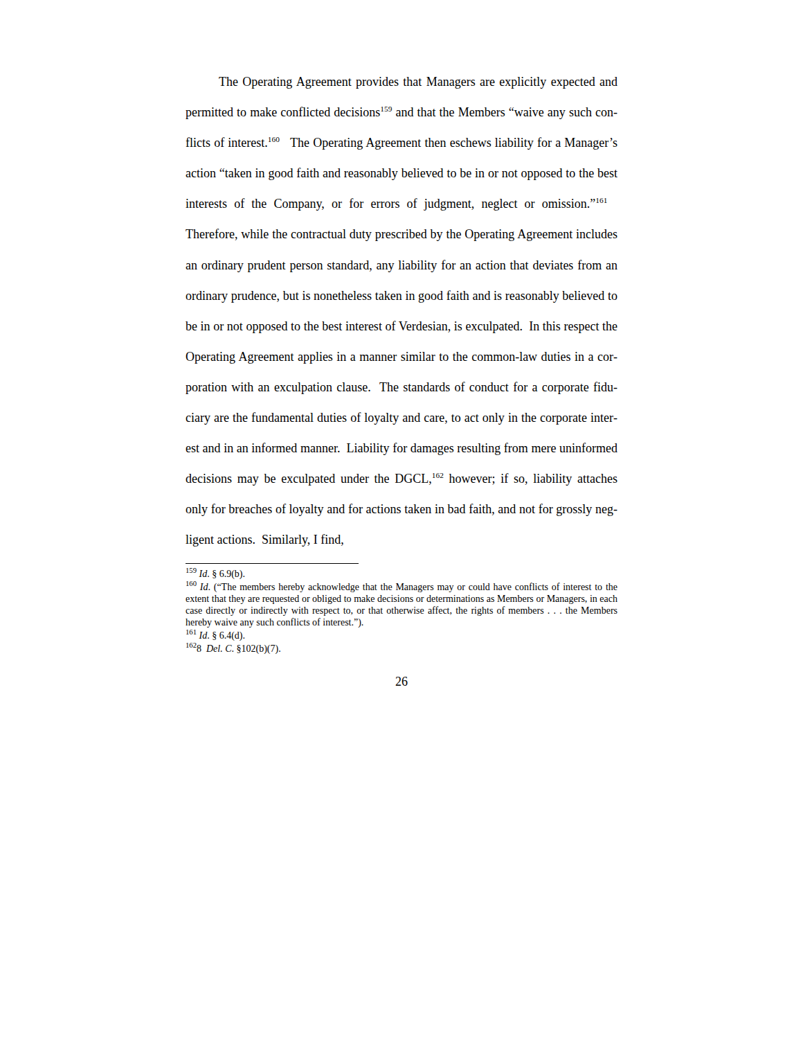The Operating Agreement provides that Managers are explicitly expected and permitted to make conflicted decisions159 and that the Members “waive any such conflicts of interest.160 The Operating Agreement then eschews liability for a Manager’s action “taken in good faith and reasonably believed to be in or not opposed to the best interests of the Company, or for errors of judgment, neglect or omission.”161 Therefore, while the contractual duty prescribed by the Operating Agreement includes an ordinary prudent person standard, any liability for an action that deviates from an ordinary prudence, but is nonetheless taken in good faith and is reasonably believed to be in or not opposed to the best interest of Verdesian, is exculpated. In this respect the Operating Agreement applies in a manner similar to the common-law duties in a corporation with an exculpation clause. The standards of conduct for a corporate fiduciary are the fundamental duties of loyalty and care, to act only in the corporate interest and in an informed manner. Liability for damages resulting from mere uninformed decisions may be exculpated under the DGCL,162 however; if so, liability attaches only for breaches of loyalty and for actions taken in bad faith, and not for grossly negligent actions. Similarly, I find,
159 Id. § 6.9(b).
160 Id. (“The members hereby acknowledge that the Managers may or could have conflicts of interest to the extent that they are requested or obliged to make decisions or determinations as Members or Managers, in each case directly or indirectly with respect to, or that otherwise affect, the rights of members . . . the Members hereby waive any such conflicts of interest.”).
161 Id. § 6.4(d).
1628 Del. C. §102(b)(7).
26